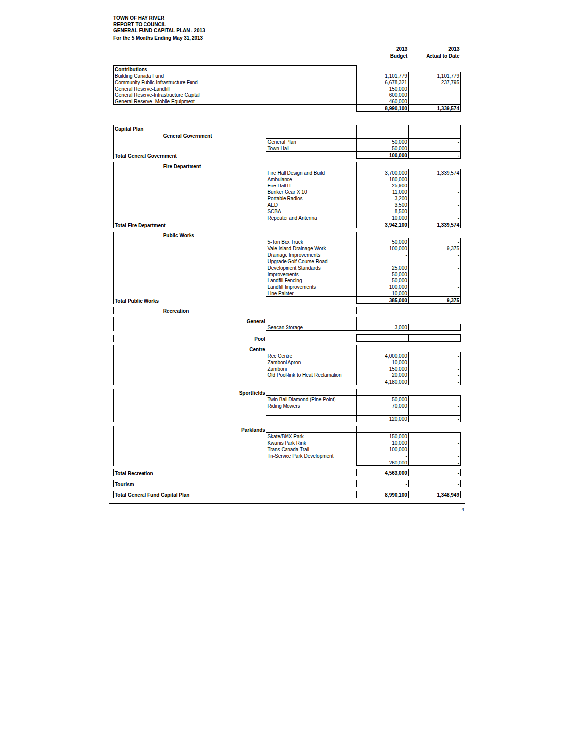TOWN OF HAY RIVER
REPORT TO COUNCIL
GENERAL FUND CAPITAL PLAN - 2013
For the 5 Months Ending May 31, 2013
| | | | 2013 | 2013 |
| | | | Budget | Actual to Date |
| Contributions | | | | |
| Building Canada Fund | | 1,101,779 | 1,101,779 |
| Community Public Infrastructure Fund | | 6,678,321 | 237,795 |
| General Reserve-Landfill | | 150,000 | |
| General Reserve-Infrastructure Capital | | 600,000 | |
| General Reserve- Mobile Equipment | | 460,000 | - |
| | | | 8,990,100 | 1,339,574 |
| Capital Plan | | | | |
| | General Government | | | |
| | | General Plan | 50,000 | - |
| | | Town Hall | 50,000 | - |
| Total General Government | | 100,000 | - |
| | Fire Department | | | |
| | | Fire Hall Design and Build | 3,700,000 | 1,339,574 |
| | | Ambulance | 180,000 | - |
| | | Fire Hall IT | 25,900 | - |
| | | Bunker Gear X 10 | 11,000 | - |
| | | Portable Radios | 3,200 | - |
| | | AED | 3,500 | - |
| | | SCBA | 8,500 | - |
| | | Repeater and Antenna | 10,000 | - |
| Total Fire Department | | 3,942,100 | 1,339,574 |
| | Public Works | | | |
| | | 5-Ton Box Truck | 50,000 | - |
| | | Vale Island Drainage Work | 100,000 | 9,375 |
| | | Drainage Improvements | - | - |
| | | Upgrade Golf Course Road | - | - |
| | | Development Standards | 25,000 | - |
| | | Improvements | 50,000 | - |
| | | Landfill Fencing | 50,000 | - |
| | | Landfill Improvements | 100,000 | - |
| | | Line Painter | 10,000 | - |
| Total Public Works | | 385,000 | 9,375 |
| | Recreation | | | |
| | General | | | |
| | | Seacan Storage | 3,000 | - |
| | Pool | | - | - |
| | Centre | | | |
| | | Rec Centre | 4,000,000 | - |
| | | Zamboni Apron | 10,000 | - |
| | | Zamboni | 150,000 | - |
| | | Old Pool-link to Heat Reclamation | 20,000 | - |
| | | | 4,180,000 | - |
| | Sportfields | | | |
| | | Twin Ball Diamond (Pine Point) | 50,000 | - |
| | | Riding Mowers | 70,000 | - |
| | | | 120,000 | - |
| | Parklands | | | |
| | | Skate/BMX Park | 150,000 | - |
| | | Kwanis Park Rink | 10,000 | - |
| | | Trans Canada Trail | 100,000 | |
| | | Tri-Service Park Development | - | - |
| | | | 260,000 | - |
| Total Recreation | | 4,563,000 | - |
| Tourism | | - | - |
| Total General Fund Capital Plan | 8,990,100 | 1,348,949 |
4